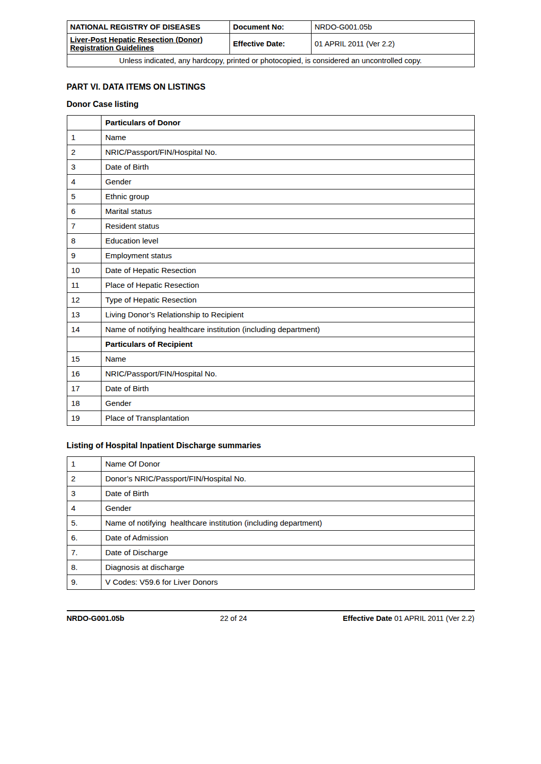| NATIONAL REGISTRY OF DISEASES | Document No: | NRDO-G001.05b |
| Liver-Post Hepatic Resection (Donor) Registration Guidelines | Effective Date: | 01 APRIL 2011 (Ver 2.2) |
| Unless indicated, any hardcopy, printed or photocopied, is considered an uncontrolled copy. |
PART VI. DATA ITEMS ON LISTINGS
Donor Case listing
| | Particulars of Donor |
| 1 | Name |
| 2 | NRIC/Passport/FIN/Hospital No. |
| 3 | Date of Birth |
| 4 | Gender |
| 5 | Ethnic group |
| 6 | Marital status |
| 7 | Resident status |
| 8 | Education level |
| 9 | Employment status |
| 10 | Date of Hepatic Resection |
| 11 | Place of Hepatic Resection |
| 12 | Type of Hepatic Resection |
| 13 | Living Donor’s Relationship to Recipient |
| 14 | Name of notifying healthcare institution (including department) |
| | Particulars of Recipient |
| 15 | Name |
| 16 | NRIC/Passport/FIN/Hospital No. |
| 17 | Date of Birth |
| 18 | Gender |
| 19 | Place of Transplantation |
Listing of Hospital Inpatient Discharge summaries
| 1 | Name Of Donor |
| 2 | Donor’s NRIC/Passport/FIN/Hospital No. |
| 3 | Date of Birth |
| 4 | Gender |
| 5. | Name of notifying healthcare institution (including department) |
| 6. | Date of Admission |
| 7. | Date of Discharge |
| 8. | Diagnosis at discharge |
| 9. | V Codes: V59.6 for Liver Donors |
NRDO-G001.05b
22 of 24
Effective Date 01 APRIL 2011 (Ver 2.2)